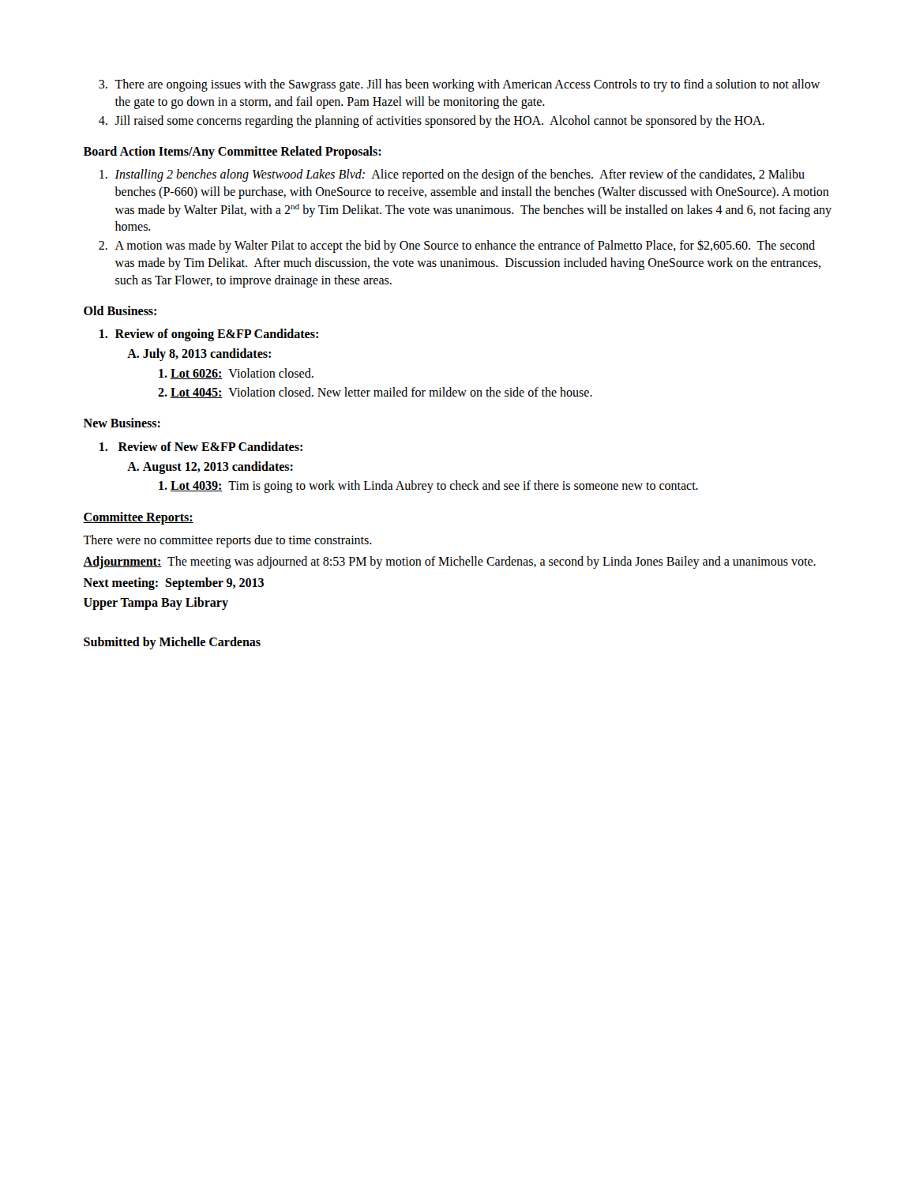There are ongoing issues with the Sawgrass gate. Jill has been working with American Access Controls to try to find a solution to not allow the gate to go down in a storm, and fail open. Pam Hazel will be monitoring the gate.
Jill raised some concerns regarding the planning of activities sponsored by the HOA. Alcohol cannot be sponsored by the HOA.
Board Action Items/Any Committee Related Proposals:
Installing 2 benches along Westwood Lakes Blvd: Alice reported on the design of the benches. After review of the candidates, 2 Malibu benches (P-660) will be purchase, with OneSource to receive, assemble and install the benches (Walter discussed with OneSource). A motion was made by Walter Pilat, with a 2nd by Tim Delikat. The vote was unanimous. The benches will be installed on lakes 4 and 6, not facing any homes.
A motion was made by Walter Pilat to accept the bid by One Source to enhance the entrance of Palmetto Place, for $2,605.60. The second was made by Tim Delikat. After much discussion, the vote was unanimous. Discussion included having OneSource work on the entrances, such as Tar Flower, to improve drainage in these areas.
Old Business:
Review of ongoing E&FP Candidates:
July 8, 2013 candidates:
Lot 6026: Violation closed.
Lot 4045: Violation closed. New letter mailed for mildew on the side of the house.
New Business:
Review of New E&FP Candidates:
August 12, 2013 candidates:
Lot 4039: Tim is going to work with Linda Aubrey to check and see if there is someone new to contact.
Committee Reports:
There were no committee reports due to time constraints.
Adjournment: The meeting was adjourned at 8:53 PM by motion of Michelle Cardenas, a second by Linda Jones Bailey and a unanimous vote.
Next meeting: September 9, 2013
Upper Tampa Bay Library
Submitted by Michelle Cardenas